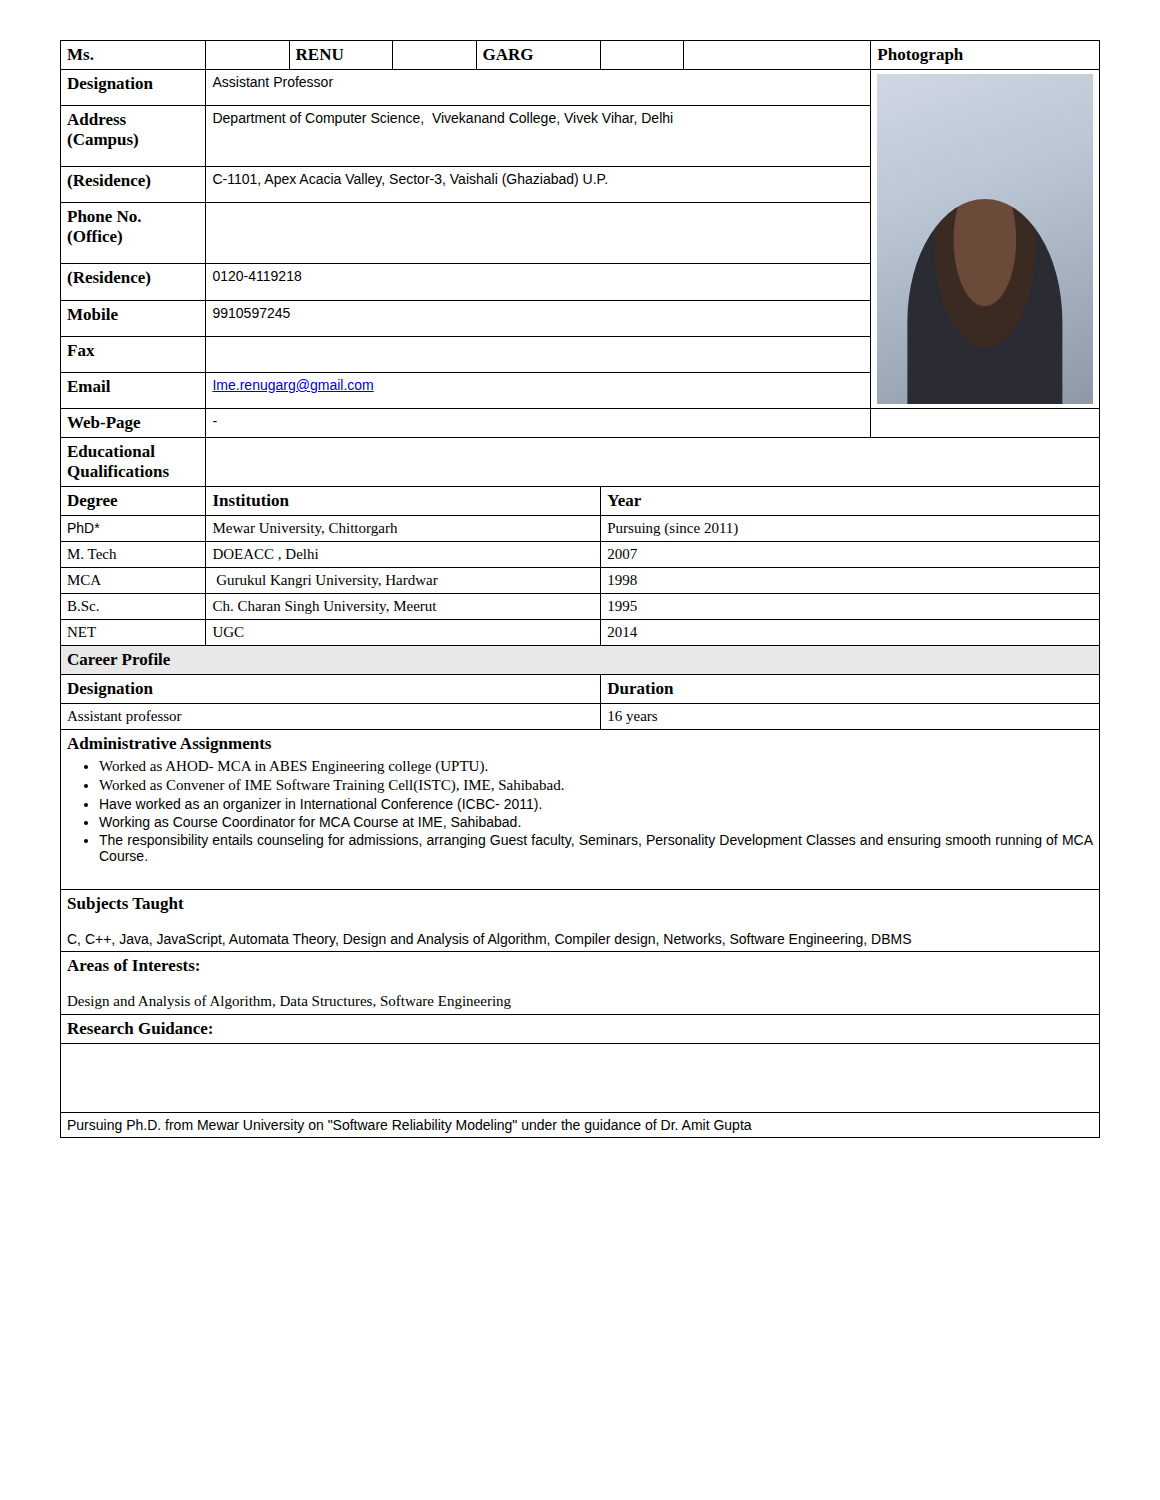| Ms. | | RENU | | GARG | | | Photograph |
| Designation | Assistant Professor | |
| Address (Campus) | Department of Computer Science, Vivekanand College, Vivek Vihar, Delhi |
| (Residence) | C-1101, Apex Acacia Valley, Sector-3, Vaishali (Ghaziabad) U.P. |
| Phone No. (Office) | |
| (Residence) | 0120-4119218 |
| Mobile | 9910597245 |
| Fax | |
| Email | Ime.renugarg@gmail.com |
| Web-Page | - | |
| Educational Qualifications | |
| Degree | Institution | Year |
| PhD* | Mewar University, Chittorgarh | Pursuing (since 2011) |
| M. Tech | DOEACC , Delhi | 2007 |
| MCA | Gurukul Kangri University, Hardwar | 1998 |
| B.Sc. | Ch. Charan Singh University, Meerut | 1995 |
| NET | UGC | 2014 |
| Career Profile |
| Designation | Duration |
| Assistant professor | 16 years |
| Administrative Assignments Worked as AHOD- MCA in ABES Engineering college (UPTU). Worked as Convener of IME Software Training Cell(ISTC), IME, Sahibabad. Have worked as an organizer in International Conference (ICBC- 2011). Working as Course Coordinator for MCA Course at IME, Sahibabad. The responsibility entails counseling for admissions, arranging Guest faculty, Seminars, Personality Development Classes and ensuring smooth running of MCA Course. |
| Subjects Taught C, C++, Java, JavaScript, Automata Theory, Design and Analysis of Algorithm, Compiler design, Networks, Software Engineering, DBMS |
| Areas of Interests: Design and Analysis of Algorithm, Data Structures, Software Engineering |
| Research Guidance: |
| Pursuing Ph.D. from Mewar University on "Software Reliability Modeling" under the guidance of Dr. Amit Gupta |